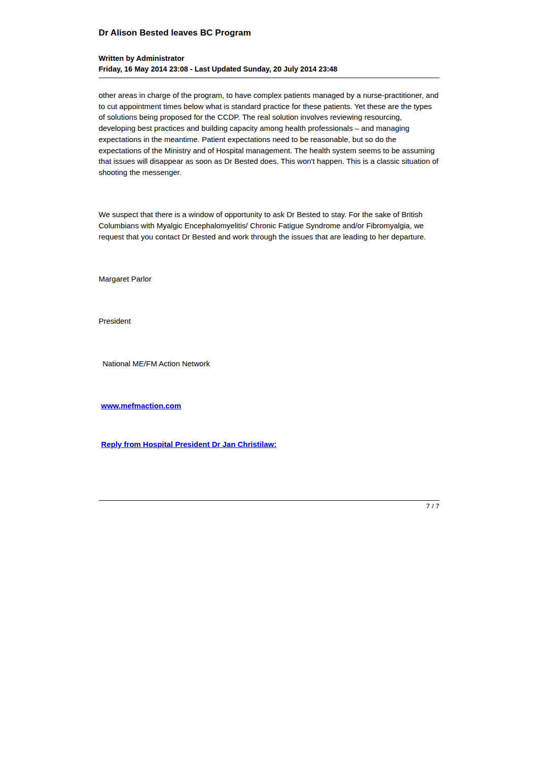Dr Alison Bested leaves BC Program
Written by Administrator
Friday, 16 May 2014 23:08 - Last Updated Sunday, 20 July 2014 23:48
other areas in charge of the program, to have complex patients managed by a nurse-practitioner, and to cut appointment times below what is standard practice for these patients. Yet these are the types of solutions being proposed for the CCDP. The real solution involves reviewing resourcing, developing best practices and building capacity among health professionals – and managing expectations in the meantime. Patient expectations need to be reasonable, but so do the expectations of the Ministry and of Hospital management. The health system seems to be assuming that issues will disappear as soon as Dr Bested does. This won't happen. This is a classic situation of shooting the messenger.
We suspect that there is a window of opportunity to ask Dr Bested to stay. For the sake of British Columbians with Myalgic Encephalomyelitis/ Chronic Fatigue Syndrome and/or Fibromyalgia, we request that you contact Dr Bested and work through the issues that are leading to her departure.
Margaret Parlor
President
National ME/FM Action Network
www.mefmaction.com
Reply from Hospital President Dr Jan Christilaw:
7 / 7